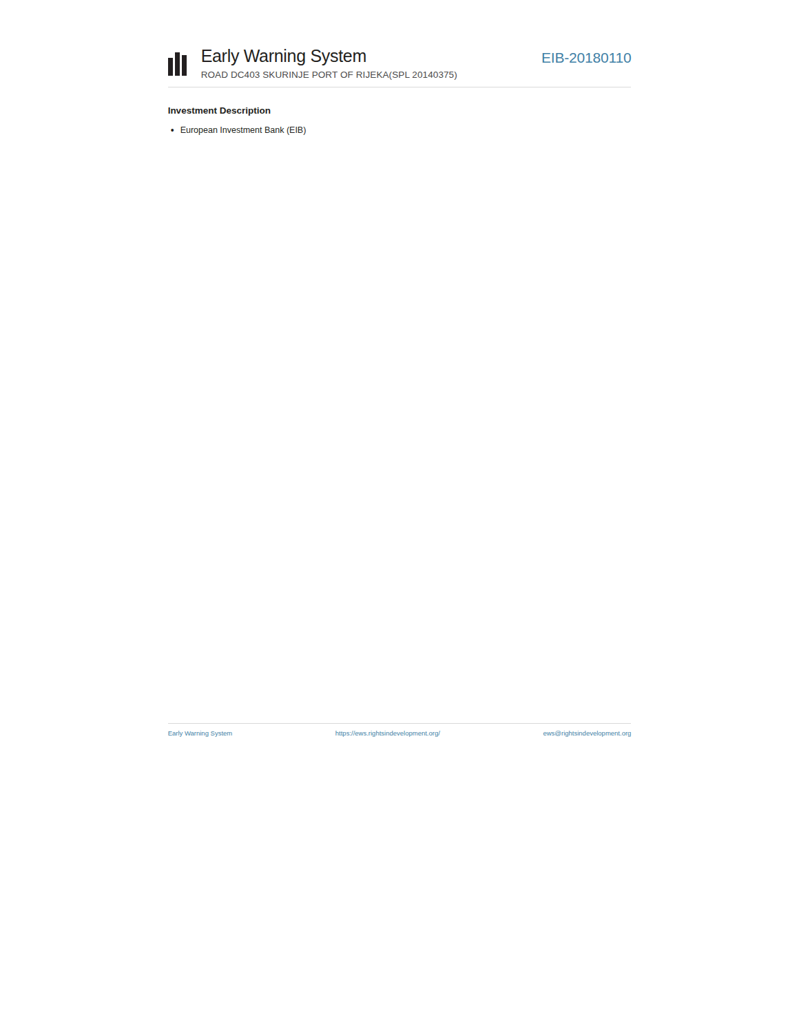Early Warning System
ROAD DC403 SKURINJE PORT OF RIJEKA(SPL 20140375)
EIB-20180110
Investment Description
European Investment Bank (EIB)
Early Warning System
https://ews.rightsindevelopment.org/
ews@rightsindevelopment.org